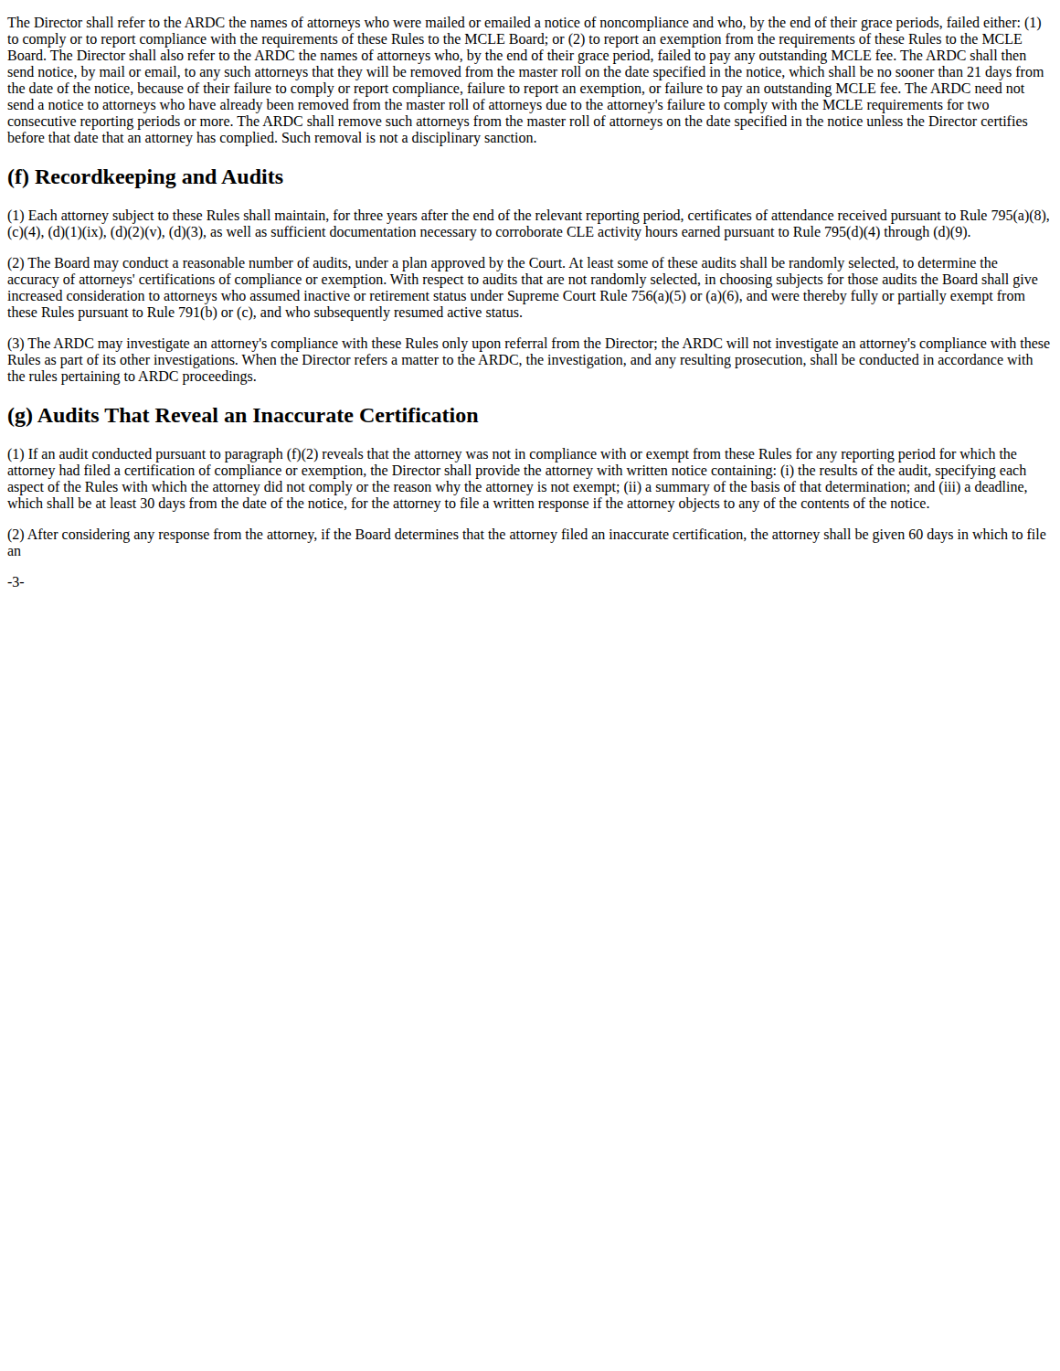The Director shall refer to the ARDC the names of attorneys who were mailed or emailed a notice of noncompliance and who, by the end of their grace periods, failed either: (1) to comply or to report compliance with the requirements of these Rules to the MCLE Board; or (2) to report an exemption from the requirements of these Rules to the MCLE Board. The Director shall also refer to the ARDC the names of attorneys who, by the end of their grace period, failed to pay any outstanding MCLE fee. The ARDC shall then send notice, by mail or email, to any such attorneys that they will be removed from the master roll on the date specified in the notice, which shall be no sooner than 21 days from the date of the notice, because of their failure to comply or report compliance, failure to report an exemption, or failure to pay an outstanding MCLE fee. The ARDC need not send a notice to attorneys who have already been removed from the master roll of attorneys due to the attorney's failure to comply with the MCLE requirements for two consecutive reporting periods or more. The ARDC shall remove such attorneys from the master roll of attorneys on the date specified in the notice unless the Director certifies before that date that an attorney has complied. Such removal is not a disciplinary sanction.
(f) Recordkeeping and Audits
(1) Each attorney subject to these Rules shall maintain, for three years after the end of the relevant reporting period, certificates of attendance received pursuant to Rule 795(a)(8), (c)(4), (d)(1)(ix), (d)(2)(v), (d)(3), as well as sufficient documentation necessary to corroborate CLE activity hours earned pursuant to Rule 795(d)(4) through (d)(9).
(2) The Board may conduct a reasonable number of audits, under a plan approved by the Court. At least some of these audits shall be randomly selected, to determine the accuracy of attorneys' certifications of compliance or exemption. With respect to audits that are not randomly selected, in choosing subjects for those audits the Board shall give increased consideration to attorneys who assumed inactive or retirement status under Supreme Court Rule 756(a)(5) or (a)(6), and were thereby fully or partially exempt from these Rules pursuant to Rule 791(b) or (c), and who subsequently resumed active status.
(3) The ARDC may investigate an attorney's compliance with these Rules only upon referral from the Director; the ARDC will not investigate an attorney's compliance with these Rules as part of its other investigations. When the Director refers a matter to the ARDC, the investigation, and any resulting prosecution, shall be conducted in accordance with the rules pertaining to ARDC proceedings.
(g) Audits That Reveal an Inaccurate Certification
(1) If an audit conducted pursuant to paragraph (f)(2) reveals that the attorney was not in compliance with or exempt from these Rules for any reporting period for which the attorney had filed a certification of compliance or exemption, the Director shall provide the attorney with written notice containing: (i) the results of the audit, specifying each aspect of the Rules with which the attorney did not comply or the reason why the attorney is not exempt; (ii) a summary of the basis of that determination; and (iii) a deadline, which shall be at least 30 days from the date of the notice, for the attorney to file a written response if the attorney objects to any of the contents of the notice.
(2) After considering any response from the attorney, if the Board determines that the attorney filed an inaccurate certification, the attorney shall be given 60 days in which to file an
-3-